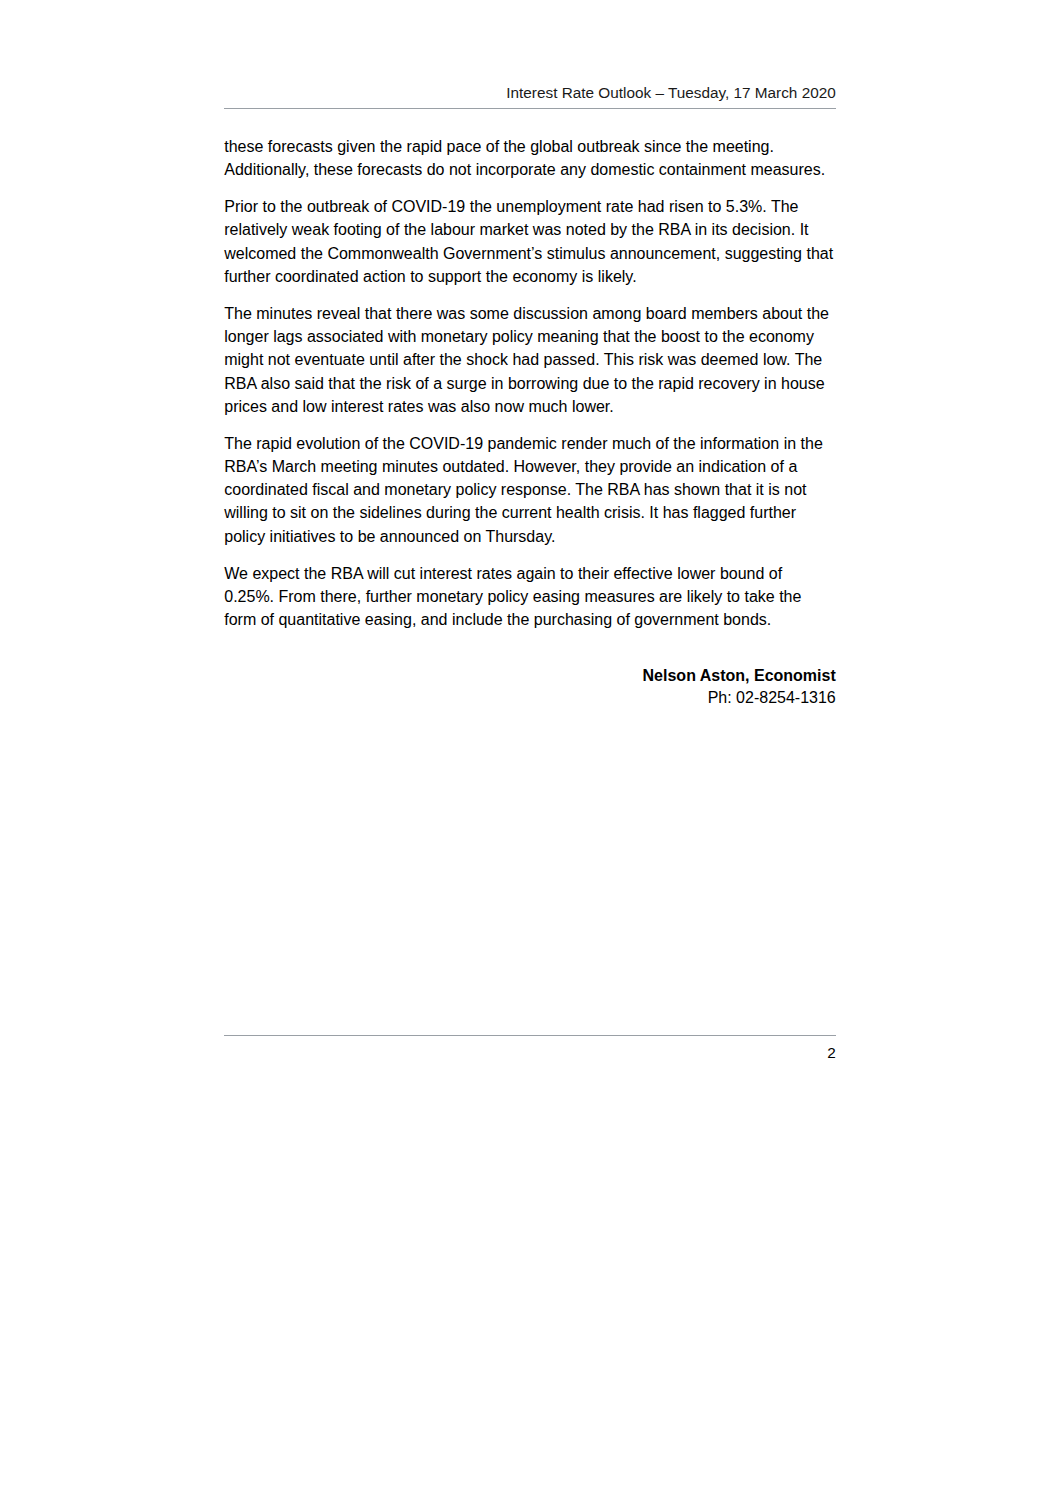Interest Rate Outlook – Tuesday, 17 March 2020
these forecasts given the rapid pace of the global outbreak since the meeting. Additionally, these forecasts do not incorporate any domestic containment measures.
Prior to the outbreak of COVID-19 the unemployment rate had risen to 5.3%. The relatively weak footing of the labour market was noted by the RBA in its decision. It welcomed the Commonwealth Government’s stimulus announcement, suggesting that further coordinated action to support the economy is likely.
The minutes reveal that there was some discussion among board members about the longer lags associated with monetary policy meaning that the boost to the economy might not eventuate until after the shock had passed. This risk was deemed low. The RBA also said that the risk of a surge in borrowing due to the rapid recovery in house prices and low interest rates was also now much lower.
The rapid evolution of the COVID-19 pandemic render much of the information in the RBA’s March meeting minutes outdated. However, they provide an indication of a coordinated fiscal and monetary policy response. The RBA has shown that it is not willing to sit on the sidelines during the current health crisis. It has flagged further policy initiatives to be announced on Thursday.
We expect the RBA will cut interest rates again to their effective lower bound of 0.25%. From there, further monetary policy easing measures are likely to take the form of quantitative easing, and include the purchasing of government bonds.
Nelson Aston, Economist
Ph: 02-8254-1316
2